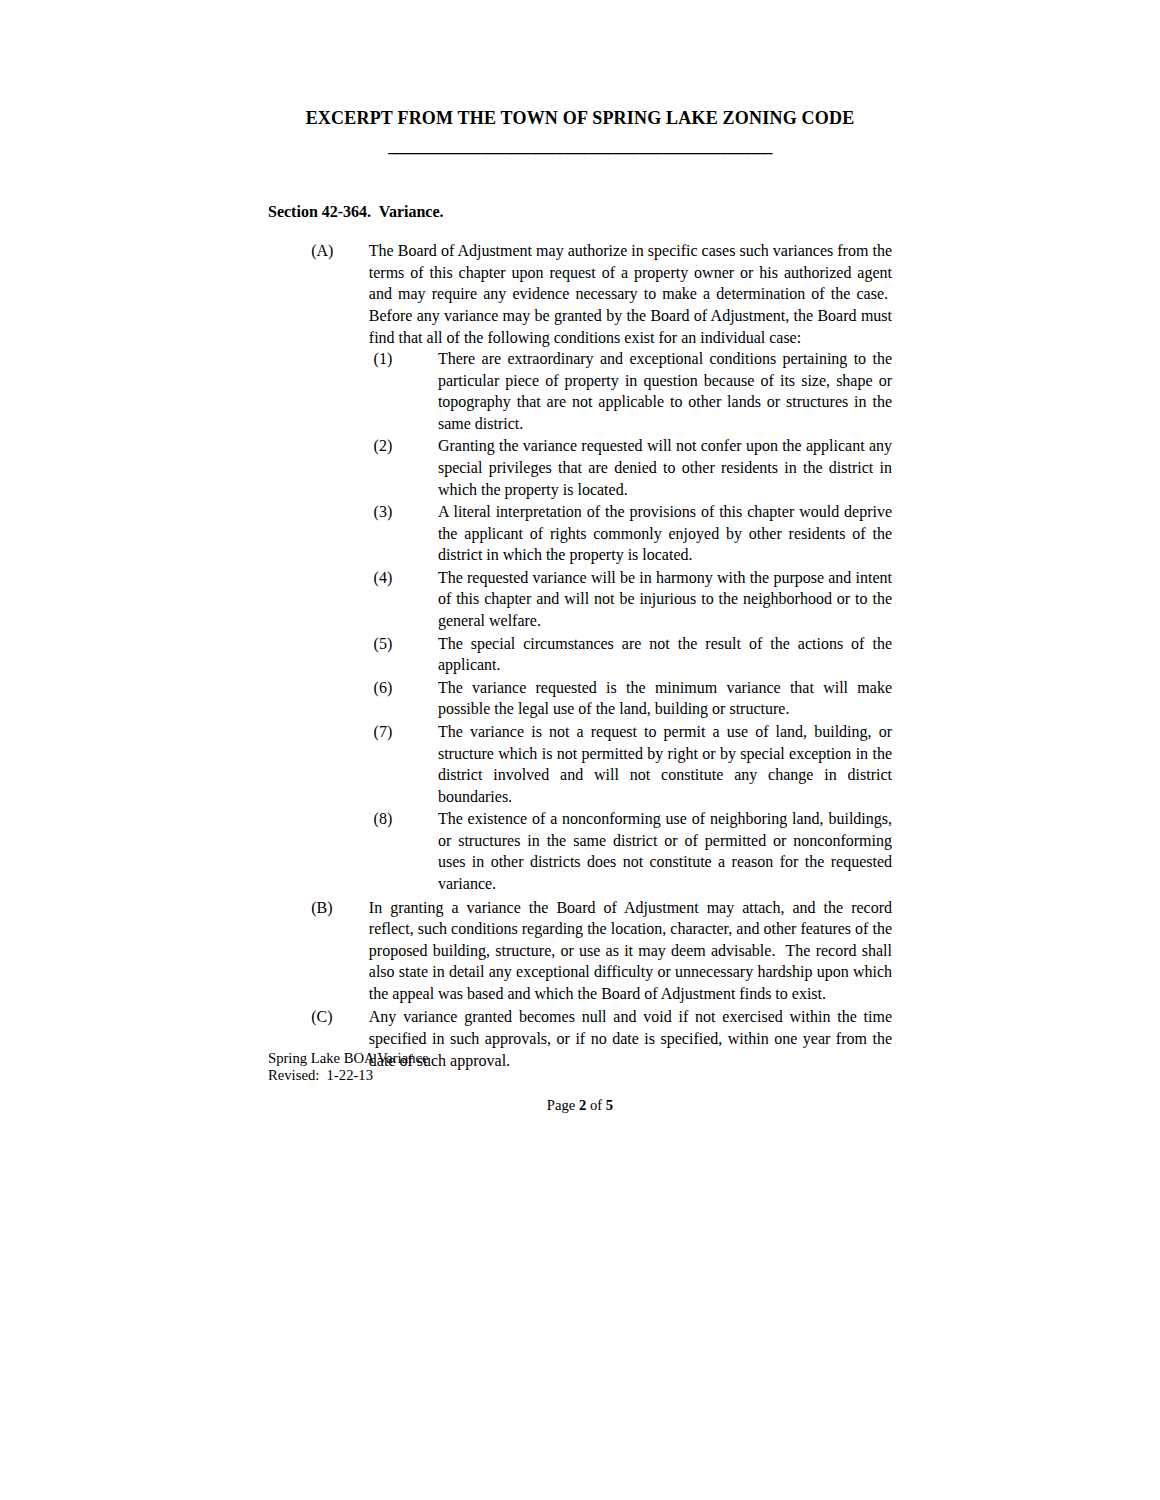EXCERPT FROM THE TOWN OF SPRING LAKE ZONING CODE
_______________________________________________
Section 42-364. Variance.
(A) The Board of Adjustment may authorize in specific cases such variances from the terms of this chapter upon request of a property owner or his authorized agent and may require any evidence necessary to make a determination of the case. Before any variance may be granted by the Board of Adjustment, the Board must find that all of the following conditions exist for an individual case:
(1) There are extraordinary and exceptional conditions pertaining to the particular piece of property in question because of its size, shape or topography that are not applicable to other lands or structures in the same district.
(2) Granting the variance requested will not confer upon the applicant any special privileges that are denied to other residents in the district in which the property is located.
(3) A literal interpretation of the provisions of this chapter would deprive the applicant of rights commonly enjoyed by other residents of the district in which the property is located.
(4) The requested variance will be in harmony with the purpose and intent of this chapter and will not be injurious to the neighborhood or to the general welfare.
(5) The special circumstances are not the result of the actions of the applicant.
(6) The variance requested is the minimum variance that will make possible the legal use of the land, building or structure.
(7) The variance is not a request to permit a use of land, building, or structure which is not permitted by right or by special exception in the district involved and will not constitute any change in district boundaries.
(8) The existence of a nonconforming use of neighboring land, buildings, or structures in the same district or of permitted or nonconforming uses in other districts does not constitute a reason for the requested variance.
(B) In granting a variance the Board of Adjustment may attach, and the record reflect, such conditions regarding the location, character, and other features of the proposed building, structure, or use as it may deem advisable. The record shall also state in detail any exceptional difficulty or unnecessary hardship upon which the appeal was based and which the Board of Adjustment finds to exist.
(C) Any variance granted becomes null and void if not exercised within the time specified in such approvals, or if no date is specified, within one year from the date of such approval.
Spring Lake BOA Variance
Revised: 1-22-13
Page 2 of 5